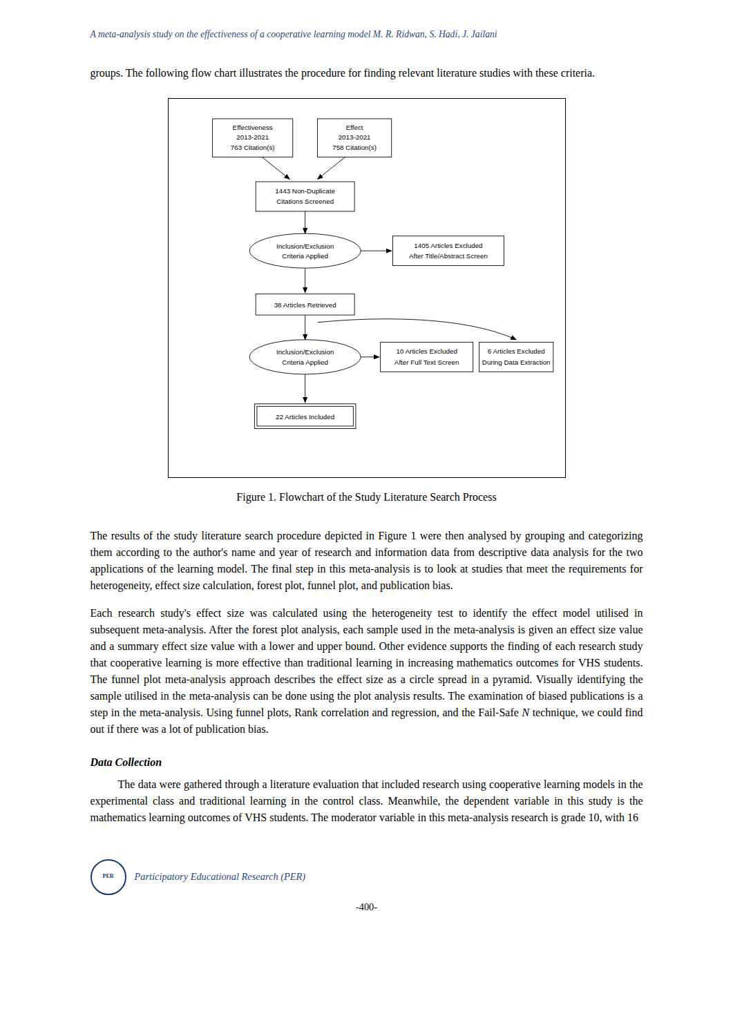A meta-analysis study on the effectiveness of a cooperative learning model M. R. Ridwan, S. Hadi, J. Jailani
groups. The following flow chart illustrates the procedure for finding relevant literature studies with these criteria.
Effectiveness 2013-2021 763 Citation(s) Effect 2013-2021 758 Citation(s) 1443 Non-Duplicate Citations Screened Inclusion/Exclusion Criteria Applied 1405 Articles Excluded After Title/Abstract Screen 38 Articles Retrieved Inclusion/Exclusion Criteria Applied 10 Articles Excluded After Full Text Screen 6 Articles Excluded During Data Extraction 22 Articles Included
Figure 1. Flowchart of the Study Literature Search Process
The results of the study literature search procedure depicted in Figure 1 were then analysed by grouping and categorizing them according to the author's name and year of research and information data from descriptive data analysis for the two applications of the learning model. The final step in this meta-analysis is to look at studies that meet the requirements for heterogeneity, effect size calculation, forest plot, funnel plot, and publication bias.
Each research study's effect size was calculated using the heterogeneity test to identify the effect model utilised in subsequent meta-analysis. After the forest plot analysis, each sample used in the meta-analysis is given an effect size value and a summary effect size value with a lower and upper bound. Other evidence supports the finding of each research study that cooperative learning is more effective than traditional learning in increasing mathematics outcomes for VHS students. The funnel plot meta-analysis approach describes the effect size as a circle spread in a pyramid. Visually identifying the sample utilised in the meta-analysis can be done using the plot analysis results. The examination of biased publications is a step in the meta-analysis. Using funnel plots, Rank correlation and regression, and the Fail-Safe N technique, we could find out if there was a lot of publication bias.
Data Collection
The data were gathered through a literature evaluation that included research using cooperative learning models in the experimental class and traditional learning in the control class. Meanwhile, the dependent variable in this study is the mathematics learning outcomes of VHS students. The moderator variable in this meta-analysis research is grade 10, with 16
PER
Participatory Educational Research (PER)
-400-